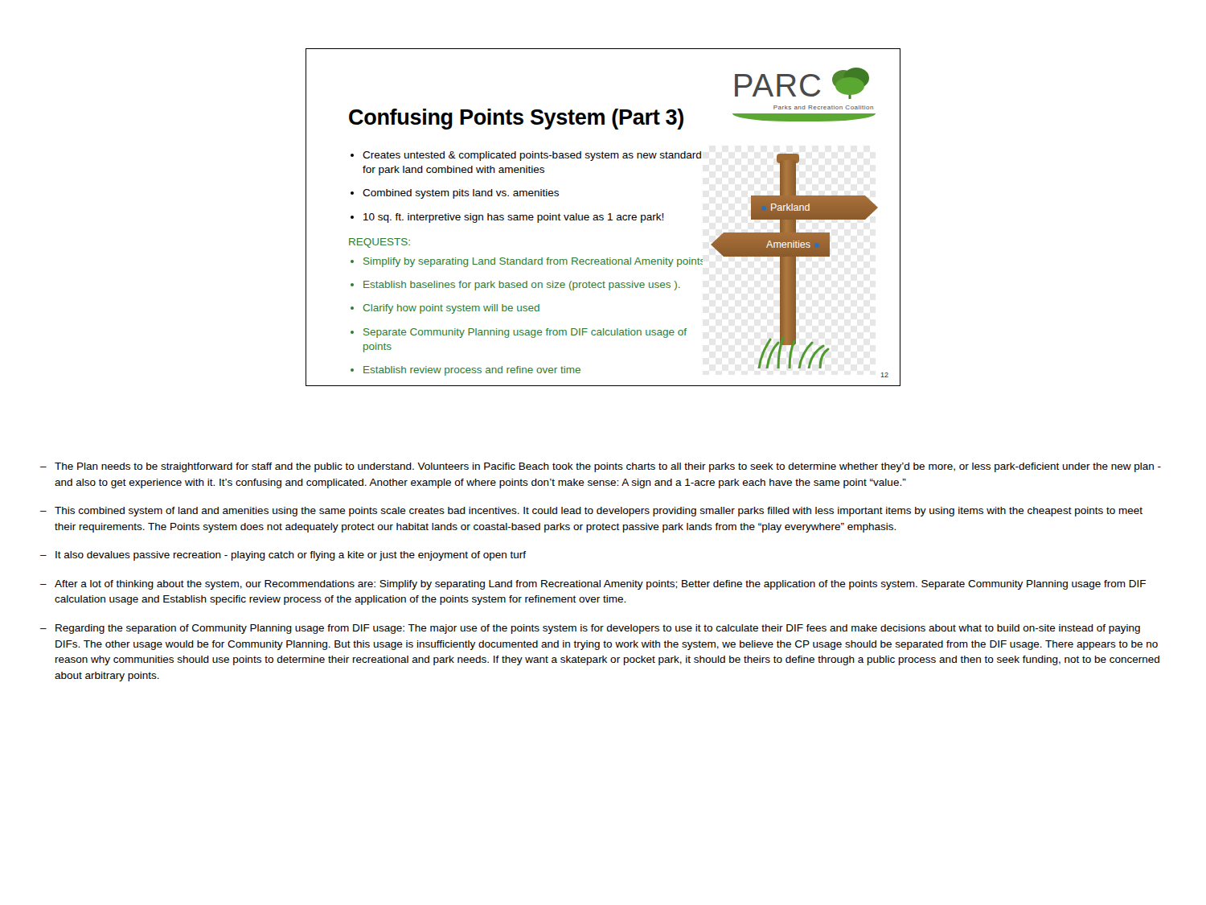PARC
Parks and Recreation Coalition
Confusing Points System (Part 3)
Creates untested & complicated points-based system as new standard for park land combined with amenities
Combined system pits land vs. amenities
10 sq. ft. interpretive sign has same point value as 1 acre park!
REQUESTS:
Simplify by separating Land Standard from Recreational Amenity points
Establish baselines for park based on size (protect passive uses ).
Clarify how point system will be used
Separate Community Planning usage from DIF calculation usage of points
Establish review process and refine over time
Parkland
Amenities
12
The Plan needs to be straightforward for staff and the public to understand. Volunteers in Pacific Beach took the points charts to all their parks to seek to determine whether they’d be more, or less park-deficient under the new plan - and also to get experience with it. It’s confusing and complicated. Another example of where points don’t make sense: A sign and a 1-acre park each have the same point “value.”
This combined system of land and amenities using the same points scale creates bad incentives. It could lead to developers providing smaller parks filled with less important items by using items with the cheapest points to meet their requirements. The Points system does not adequately protect our habitat lands or coastal-based parks or protect passive park lands from the “play everywhere” emphasis.
It also devalues passive recreation - playing catch or flying a kite or just the enjoyment of open turf
After a lot of thinking about the system, our Recommendations are: Simplify by separating Land from Recreational Amenity points; Better define the application of the points system. Separate Community Planning usage from DIF calculation usage and Establish specific review process of the application of the points system for refinement over time.
Regarding the separation of Community Planning usage from DIF usage: The major use of the points system is for developers to use it to calculate their DIF fees and make decisions about what to build on-site instead of paying DIFs. The other usage would be for Community Planning. But this usage is insufficiently documented and in trying to work with the system, we believe the CP usage should be separated from the DIF usage. There appears to be no reason why communities should use points to determine their recreational and park needs. If they want a skatepark or pocket park, it should be theirs to define through a public process and then to seek funding, not to be concerned about arbitrary points.